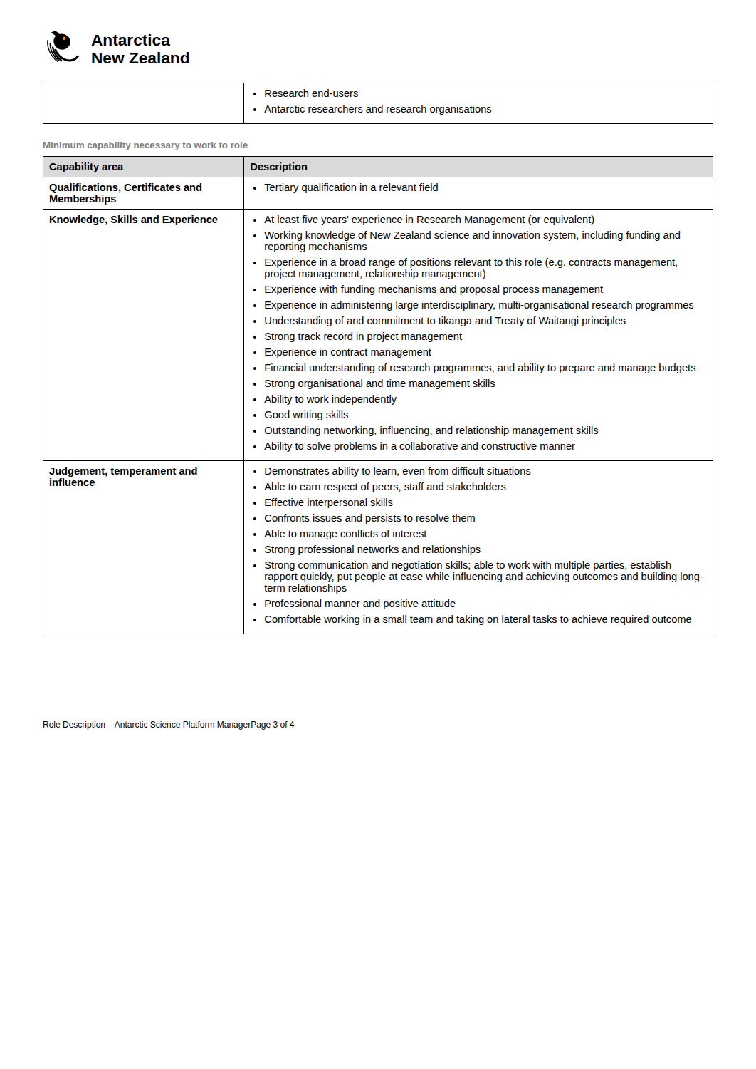Antarctica
New Zealand
| | Research end-users Antarctic researchers and research organisations |
Minimum capability necessary to work to role
| Capability area | Description |
| --- | --- |
| Qualifications, Certificates and Memberships | Tertiary qualification in a relevant field |
| Knowledge, Skills and Experience | At least five years' experience in Research Management (or equivalent) Working knowledge of New Zealand science and innovation system, including funding and reporting mechanisms Experience in a broad range of positions relevant to this role (e.g. contracts management, project management, relationship management) Experience with funding mechanisms and proposal process management Experience in administering large interdisciplinary, multi-organisational research programmes Understanding of and commitment to tikanga and Treaty of Waitangi principles Strong track record in project management Experience in contract management Financial understanding of research programmes, and ability to prepare and manage budgets Strong organisational and time management skills Ability to work independently Good writing skills Outstanding networking, influencing, and relationship management skills Ability to solve problems in a collaborative and constructive manner |
| Judgement, temperament and influence | Demonstrates ability to learn, even from difficult situations Able to earn respect of peers, staff and stakeholders Effective interpersonal skills Confronts issues and persists to resolve them Able to manage conflicts of interest Strong professional networks and relationships Strong communication and negotiation skills; able to work with multiple parties, establish rapport quickly, put people at ease while influencing and achieving outcomes and building long-term relationships Professional manner and positive attitude Comfortable working in a small team and taking on lateral tasks to achieve required outcome |
Role Description – Antarctic Science Platform ManagerPage 3 of 4